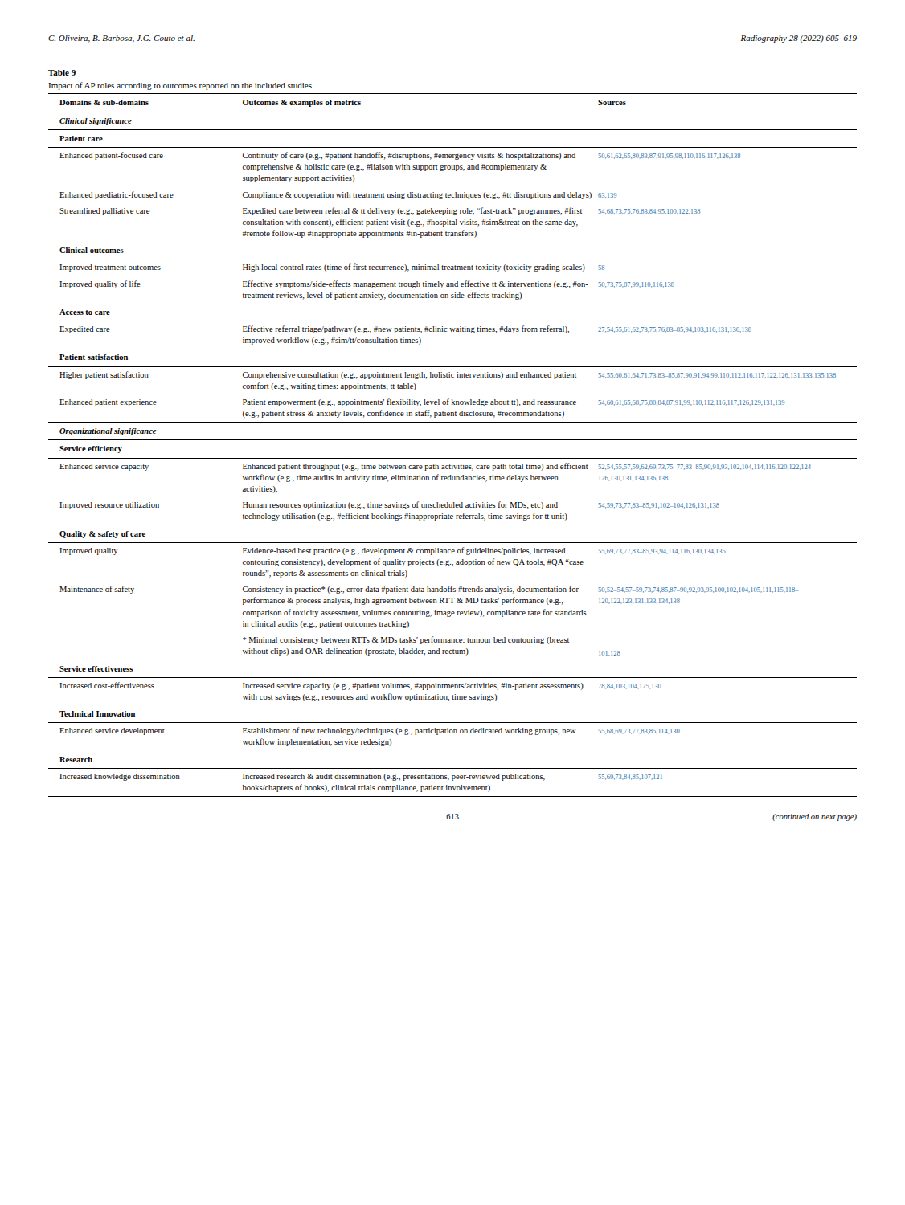C. Oliveira, B. Barbosa, J.G. Couto et al.
Radiography 28 (2022) 605–619
Table 9 Impact of AP roles according to outcomes reported on the included studies.
| Domains & sub-domains | Outcomes & examples of metrics | Sources |
| --- | --- | --- |
| Clinical significance |
| Patient care |
| Enhanced patient-focused care | Continuity of care (e.g., #patient handoffs, #disruptions, #emergency visits & hospitalizations) and comprehensive & holistic care (e.g., #liaison with support groups, and #complementary & supplementary support activities) | 50,61,62,65,80,83,87,91,95,98,110,116,117,126,138 |
| Enhanced paediatric-focused care | Compliance & cooperation with treatment using distracting techniques (e.g., #tt disruptions and delays) | 63,139 |
| Streamlined palliative care | Expedited care between referral & tt delivery (e.g., gatekeeping role, “fast-track” programmes, #first consultation with consent), efficient patient visit (e.g., #hospital visits, #sim&treat on the same day, #remote follow-up #inappropriate appointments #in-patient transfers) | 54,68,73,75,76,83,84,95,100,122,138 |
| Clinical outcomes |
| Improved treatment outcomes | High local control rates (time of first recurrence), minimal treatment toxicity (toxicity grading scales) | 58 |
| Improved quality of life | Effective symptoms/side-effects management trough timely and effective tt & interventions (e.g., #on-treatment reviews, level of patient anxiety, documentation on side-effects tracking) | 50,73,75,87,99,110,116,138 |
| Access to care |
| Expedited care | Effective referral triage/pathway (e.g., #new patients, #clinic waiting times, #days from referral), improved workflow (e.g., #sim/tt/consultation times) | 27,54,55,61,62,73,75,76,83–85,94,103,116,131,136,138 |
| Patient satisfaction |
| Higher patient satisfaction | Comprehensive consultation (e.g., appointment length, holistic interventions) and enhanced patient comfort (e.g., waiting times: appointments, tt table) | 54,55,60,61,64,71,73,83–85,87,90,91,94,99,110,112,116,117,122,126,131,133,135,138 |
| Enhanced patient experience | Patient empowerment (e.g., appointments' flexibility, level of knowledge about tt), and reassurance (e.g., patient stress & anxiety levels, confidence in staff, patient disclosure, #recommendations) | 54,60,61,65,68,75,80,84,87,91,99,110,112,116,117,126,129,131,139 |
| Organizational significance |
| Service efficiency |
| Enhanced service capacity | Enhanced patient throughput (e.g., time between care path activities, care path total time) and efficient workflow (e.g., time audits in activity time, elimination of redundancies, time delays between activities), | 52,54,55,57,59,62,69,73,75–77,83–85,90,91,93,102,104,114,116,120,122,124–126,130,131,134,136,138 |
| Improved resource utilization | Human resources optimization (e.g., time savings of unscheduled activities for MDs, etc) and technology utilisation (e.g., #efficient bookings #inappropriate referrals, time savings for tt unit) | 54,59,73,77,83–85,91,102–104,126,131,138 |
| Quality & safety of care |
| Improved quality | Evidence-based best practice (e.g., development & compliance of guidelines/policies, increased contouring consistency), development of quality projects (e.g., adoption of new QA tools, #QA “case rounds”, reports & assessments on clinical trials) | 55,69,73,77,83–85,93,94,114,116,130,134,135 |
| Maintenance of safety | Consistency in practice* (e.g., error data #patient data handoffs #trends analysis, documentation for performance & process analysis, high agreement between RTT & MD tasks' performance (e.g., comparison of toxicity assessment, volumes contouring, image review), compliance rate for standards in clinical audits (e.g., patient outcomes tracking) * Minimal consistency between RTTs & MDs tasks' performance: tumour bed contouring (breast without clips) and OAR delineation (prostate, bladder, and rectum) | 50,52–54,57–59,73,74,85,87–90,92,93,95,100,102,104,105,111,115,118–120,122,123,131,133,134,138 101,128 |
| Service effectiveness |
| Increased cost-effectiveness | Increased service capacity (e.g., #patient volumes, #appointments/activities, #in-patient assessments) with cost savings (e.g., resources and workflow optimization, time savings) | 78,84,103,104,125,130 |
| Technical Innovation |
| Enhanced service development | Establishment of new technology/techniques (e.g., participation on dedicated working groups, new workflow implementation, service redesign) | 55,68,69,73,77,83,85,114,130 |
| Research |
| Increased knowledge dissemination | Increased research & audit dissemination (e.g., presentations, peer-reviewed publications, books/chapters of books), clinical trials compliance, patient involvement) | 55,69,73,84,85,107,121 |
613
(continued on next page)